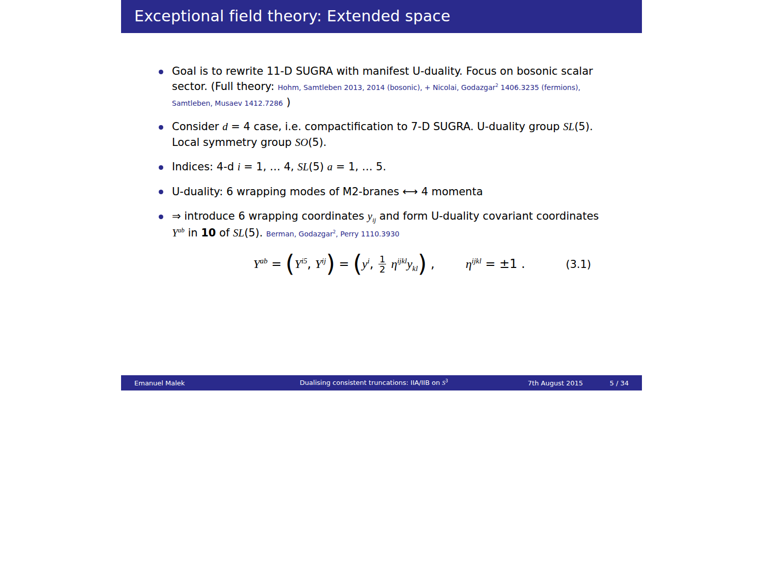Exceptional field theory: Extended space
Goal is to rewrite 11-D SUGRA with manifest U-duality. Focus on bosonic scalar sector. (Full theory: Hohm, Samtleben 2013, 2014 (bosonic), + Nicolai, Godazgar2 1406.3235 (fermions), Samtleben, Musaev 1412.7286 )
Consider d = 4 case, i.e. compactification to 7-D SUGRA. U-duality group SL(5). Local symmetry group SO(5).
Indices: 4-d i = 1, … 4, SL(5) a = 1, … 5.
U-duality: 6 wrapping modes of M2-branes ⟷ 4 momenta
⇒ introduce 6 wrapping coordinates yij and form U-duality covariant coordinates Yab in 10 of SL(5). Berman, Godazgar2, Perry 1110.3930
Yab = (Yi5, Yij) = (yi, 12 ηijklykl) , ηijkl = ±1 . (3.1)
Emanuel Malek
Dualising consistent truncations: IIA/IIB on S3
7th August 2015
5 / 34